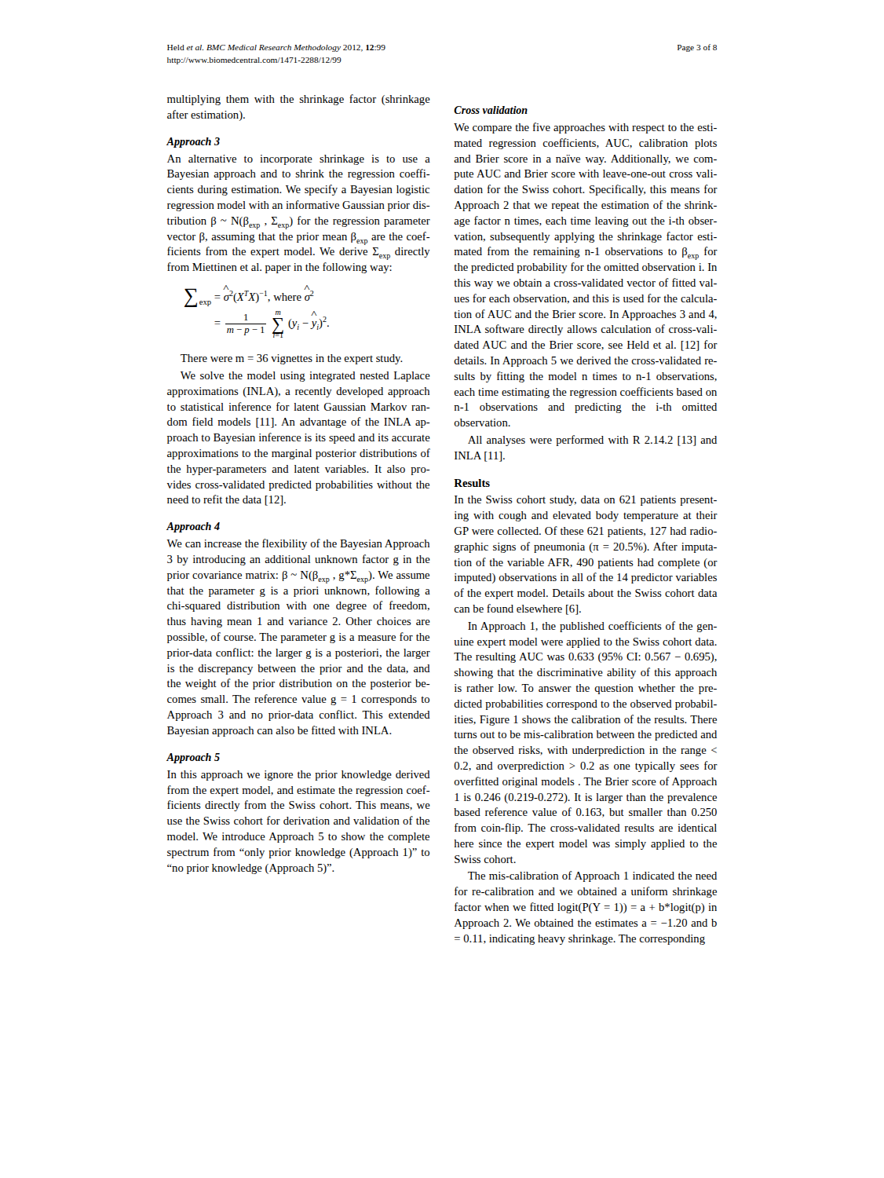Held et al. BMC Medical Research Methodology 2012, 12:99
http://www.biomedcentral.com/1471-2288/12/99
Page 3 of 8
multiplying them with the shrinkage factor (shrinkage after estimation).
Approach 3
An alternative to incorporate shrinkage is to use a Bayesian approach and to shrink the regression coefficients during estimation. We specify a Bayesian logistic regression model with an informative Gaussian prior distribution β ~ N(βexp , Σexp) for the regression parameter vector β, assuming that the prior mean βexp are the coefficients from the expert model. We derive Σexp directly from Miettinen et al. paper in the following way:
| ∑ exp | = | σ 2 ( X T X ) −1 , where σ 2 |
| | = | 1 m − p − 1 m ∑ i =1 ( y i − y i ) 2 . |
There were m = 36 vignettes in the expert study.
We solve the model using integrated nested Laplace approximations (INLA), a recently developed approach to statistical inference for latent Gaussian Markov random field models [11]. An advantage of the INLA approach to Bayesian inference is its speed and its accurate approximations to the marginal posterior distributions of the hyper-parameters and latent variables. It also provides cross-validated predicted probabilities without the need to refit the data [12].
Approach 4
We can increase the flexibility of the Bayesian Approach 3 by introducing an additional unknown factor g in the prior covariance matrix: β ~ N(βexp , g*Σexp). We assume that the parameter g is a priori unknown, following a chi-squared distribution with one degree of freedom, thus having mean 1 and variance 2. Other choices are possible, of course. The parameter g is a measure for the prior-data conflict: the larger g is a posteriori, the larger is the discrepancy between the prior and the data, and the weight of the prior distribution on the posterior becomes small. The reference value g = 1 corresponds to Approach 3 and no prior-data conflict. This extended Bayesian approach can also be fitted with INLA.
Approach 5
In this approach we ignore the prior knowledge derived from the expert model, and estimate the regression coefficients directly from the Swiss cohort. This means, we use the Swiss cohort for derivation and validation of the model. We introduce Approach 5 to show the complete spectrum from “only prior knowledge (Approach 1)” to “no prior knowledge (Approach 5)”.
Cross validation
We compare the five approaches with respect to the estimated regression coefficients, AUC, calibration plots and Brier score in a naïve way. Additionally, we compute AUC and Brier score with leave-one-out cross validation for the Swiss cohort. Specifically, this means for Approach 2 that we repeat the estimation of the shrinkage factor n times, each time leaving out the i-th observation, subsequently applying the shrinkage factor estimated from the remaining n-1 observations to βexp for the predicted probability for the omitted observation i. In this way we obtain a cross-validated vector of fitted values for each observation, and this is used for the calculation of AUC and the Brier score. In Approaches 3 and 4, INLA software directly allows calculation of cross-validated AUC and the Brier score, see Held et al. [12] for details. In Approach 5 we derived the cross-validated results by fitting the model n times to n-1 observations, each time estimating the regression coefficients based on n-1 observations and predicting the i-th omitted observation.
All analyses were performed with R 2.14.2 [13] and INLA [11].
Results
In the Swiss cohort study, data on 621 patients presenting with cough and elevated body temperature at their GP were collected. Of these 621 patients, 127 had radiographic signs of pneumonia (π = 20.5%). After imputation of the variable AFR, 490 patients had complete (or imputed) observations in all of the 14 predictor variables of the expert model. Details about the Swiss cohort data can be found elsewhere [6].
In Approach 1, the published coefficients of the genuine expert model were applied to the Swiss cohort data. The resulting AUC was 0.633 (95% CI: 0.567 − 0.695), showing that the discriminative ability of this approach is rather low. To answer the question whether the predicted probabilities correspond to the observed probabilities, Figure 1 shows the calibration of the results. There turns out to be mis-calibration between the predicted and the observed risks, with underprediction in the range < 0.2, and overprediction > 0.2 as one typically sees for overfitted original models . The Brier score of Approach 1 is 0.246 (0.219-0.272). It is larger than the prevalence based reference value of 0.163, but smaller than 0.250 from coin-flip. The cross-validated results are identical here since the expert model was simply applied to the Swiss cohort.
The mis-calibration of Approach 1 indicated the need for re-calibration and we obtained a uniform shrinkage factor when we fitted logit(P(Y = 1)) = a + b*logit(p) in Approach 2. We obtained the estimates a = −1.20 and b = 0.11, indicating heavy shrinkage. The corresponding